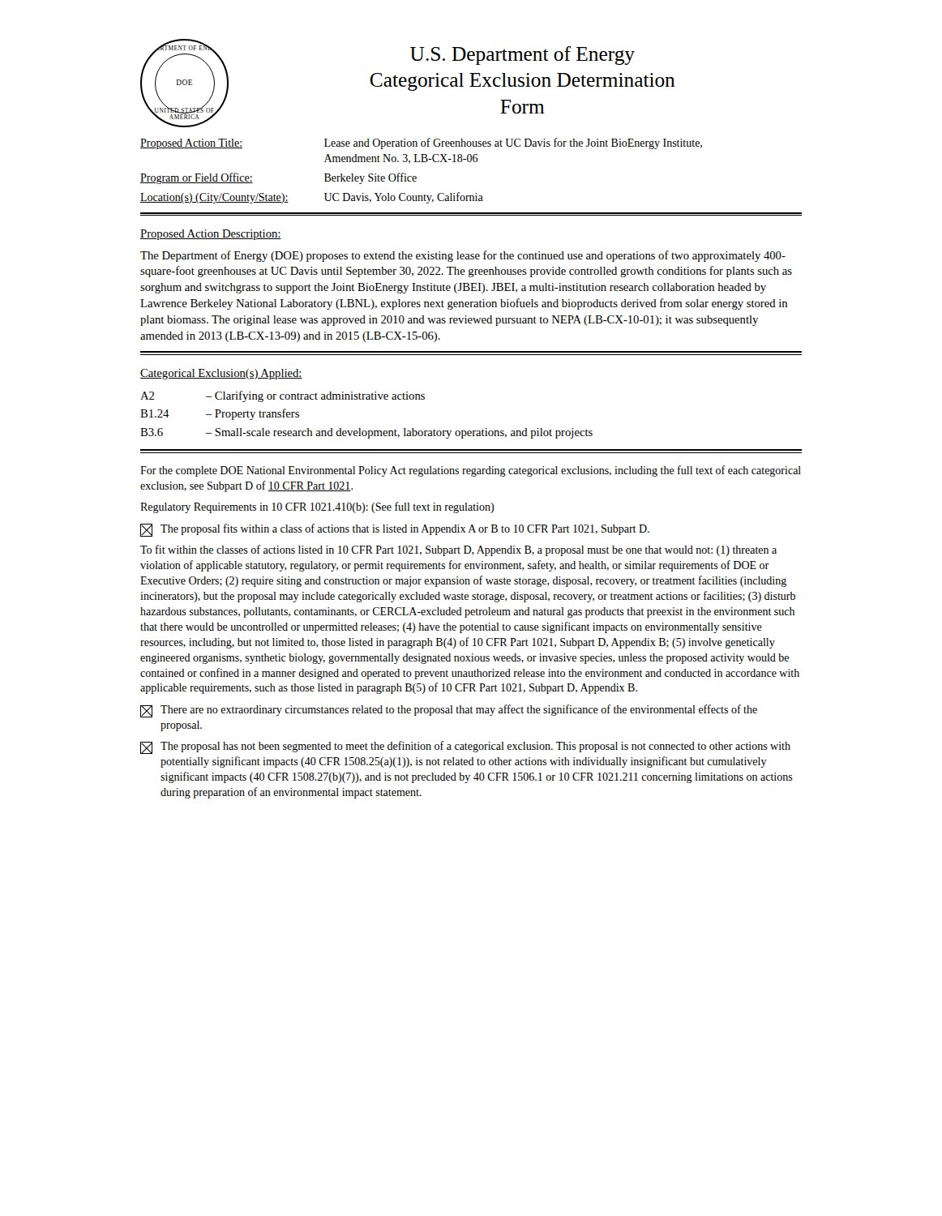Department of Energy
DOE
United States of America
U.S. Department of Energy
Categorical Exclusion Determination
Form
| Proposed Action Title: | Lease and Operation of Greenhouses at UC Davis for the Joint BioEnergy Institute, Amendment No. 3, LB-CX-18-06 |
| Program or Field Office: | Berkeley Site Office |
| Location(s) (City/County/State): | UC Davis, Yolo County, California |
Proposed Action Description:
The Department of Energy (DOE) proposes to extend the existing lease for the continued use and operations of two approximately 400-square-foot greenhouses at UC Davis until September 30, 2022. The greenhouses provide controlled growth conditions for plants such as sorghum and switchgrass to support the Joint BioEnergy Institute (JBEI). JBEI, a multi-institution research collaboration headed by Lawrence Berkeley National Laboratory (LBNL), explores next generation biofuels and bioproducts derived from solar energy stored in plant biomass. The original lease was approved in 2010 and was reviewed pursuant to NEPA (LB-CX-10-01); it was subsequently amended in 2013 (LB-CX-13-09) and in 2015 (LB-CX-15-06).
Categorical Exclusion(s) Applied:
| A2 | – Clarifying or contract administrative actions |
| B1.24 | – Property transfers |
| B3.6 | – Small-scale research and development, laboratory operations, and pilot projects |
For the complete DOE National Environmental Policy Act regulations regarding categorical exclusions, including the full text of each categorical exclusion, see Subpart D of 10 CFR Part 1021.
Regulatory Requirements in 10 CFR 1021.410(b): (See full text in regulation)
The proposal fits within a class of actions that is listed in Appendix A or B to 10 CFR Part 1021, Subpart D.
To fit within the classes of actions listed in 10 CFR Part 1021, Subpart D, Appendix B, a proposal must be one that would not: (1) threaten a violation of applicable statutory, regulatory, or permit requirements for environment, safety, and health, or similar requirements of DOE or Executive Orders; (2) require siting and construction or major expansion of waste storage, disposal, recovery, or treatment facilities (including incinerators), but the proposal may include categorically excluded waste storage, disposal, recovery, or treatment actions or facilities; (3) disturb hazardous substances, pollutants, contaminants, or CERCLA-excluded petroleum and natural gas products that preexist in the environment such that there would be uncontrolled or unpermitted releases; (4) have the potential to cause significant impacts on environmentally sensitive resources, including, but not limited to, those listed in paragraph B(4) of 10 CFR Part 1021, Subpart D, Appendix B; (5) involve genetically engineered organisms, synthetic biology, governmentally designated noxious weeds, or invasive species, unless the proposed activity would be contained or confined in a manner designed and operated to prevent unauthorized release into the environment and conducted in accordance with applicable requirements, such as those listed in paragraph B(5) of 10 CFR Part 1021, Subpart D, Appendix B.
There are no extraordinary circumstances related to the proposal that may affect the significance of the environmental effects of the proposal.
The proposal has not been segmented to meet the definition of a categorical exclusion. This proposal is not connected to other actions with potentially significant impacts (40 CFR 1508.25(a)(1)), is not related to other actions with individually insignificant but cumulatively significant impacts (40 CFR 1508.27(b)(7)), and is not precluded by 40 CFR 1506.1 or 10 CFR 1021.211 concerning limitations on actions during preparation of an environmental impact statement.